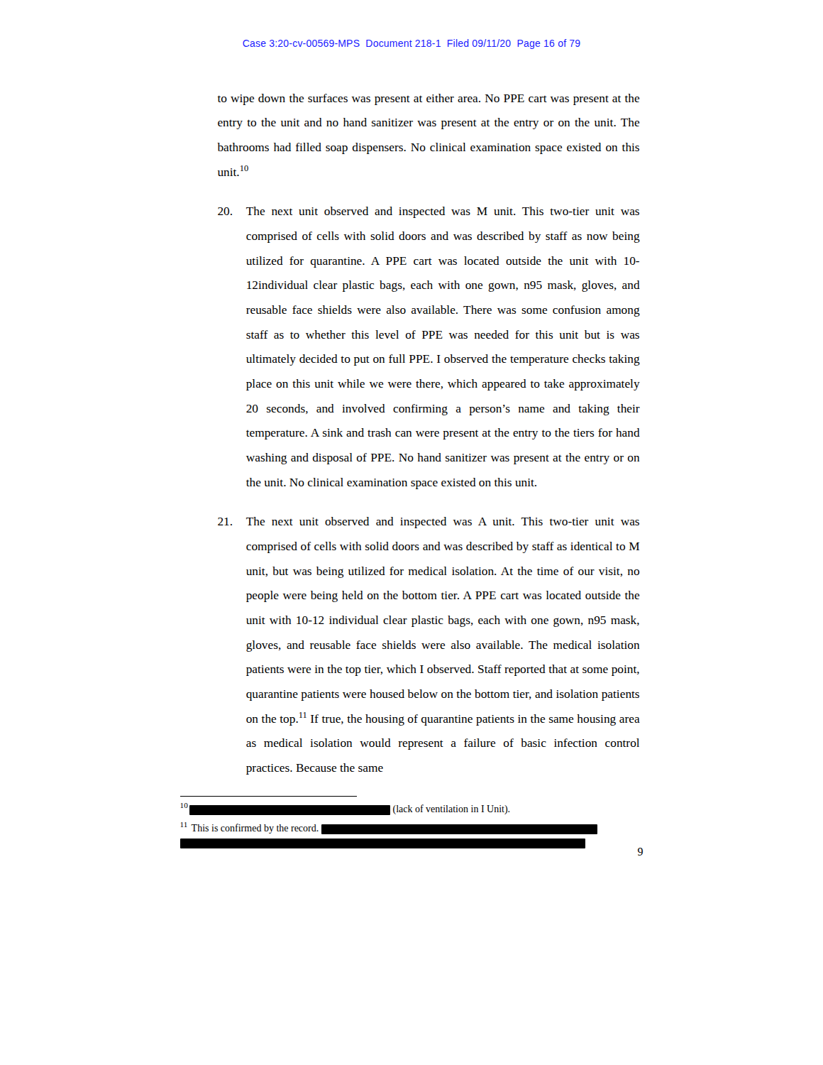Case 3:20-cv-00569-MPS Document 218-1 Filed 09/11/20 Page 16 of 79
to wipe down the surfaces was present at either area. No PPE cart was present at the entry to the unit and no hand sanitizer was present at the entry or on the unit. The bathrooms had filled soap dispensers. No clinical examination space existed on this unit.10
20. The next unit observed and inspected was M unit. This two-tier unit was comprised of cells with solid doors and was described by staff as now being utilized for quarantine. A PPE cart was located outside the unit with 10-12individual clear plastic bags, each with one gown, n95 mask, gloves, and reusable face shields were also available. There was some confusion among staff as to whether this level of PPE was needed for this unit but is was ultimately decided to put on full PPE. I observed the temperature checks taking place on this unit while we were there, which appeared to take approximately 20 seconds, and involved confirming a person’s name and taking their temperature. A sink and trash can were present at the entry to the tiers for hand washing and disposal of PPE. No hand sanitizer was present at the entry or on the unit. No clinical examination space existed on this unit.
21. The next unit observed and inspected was A unit. This two-tier unit was comprised of cells with solid doors and was described by staff as identical to M unit, but was being utilized for medical isolation. At the time of our visit, no people were being held on the bottom tier. A PPE cart was located outside the unit with 10-12 individual clear plastic bags, each with one gown, n95 mask, gloves, and reusable face shields were also available. The medical isolation patients were in the top tier, which I observed. Staff reported that at some point, quarantine patients were housed below on the bottom tier, and isolation patients on the top.11 If true, the housing of quarantine patients in the same housing area as medical isolation would represent a failure of basic infection control practices. Because the same
10 (lack of ventilation in I Unit).
11 This is confirmed by the record.
9